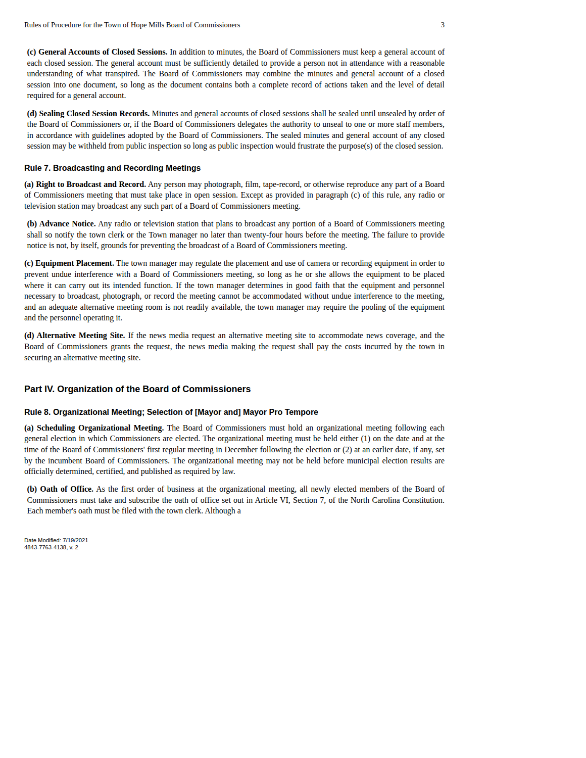Rules of Procedure for the Town of Hope Mills Board of Commissioners 3
(c) General Accounts of Closed Sessions. In addition to minutes, the Board of Commissioners must keep a general account of each closed session. The general account must be sufficiently detailed to provide a person not in attendance with a reasonable understanding of what transpired. The Board of Commissioners may combine the minutes and general account of a closed session into one document, so long as the document contains both a complete record of actions taken and the level of detail required for a general account.
(d) Sealing Closed Session Records. Minutes and general accounts of closed sessions shall be sealed until unsealed by order of the Board of Commissioners or, if the Board of Commissioners delegates the authority to unseal to one or more staff members, in accordance with guidelines adopted by the Board of Commissioners. The sealed minutes and general account of any closed session may be withheld from public inspection so long as public inspection would frustrate the purpose(s) of the closed session.
Rule 7. Broadcasting and Recording Meetings
(a) Right to Broadcast and Record. Any person may photograph, film, tape-record, or otherwise reproduce any part of a Board of Commissioners meeting that must take place in open session. Except as provided in paragraph (c) of this rule, any radio or television station may broadcast any such part of a Board of Commissioners meeting.
(b) Advance Notice. Any radio or television station that plans to broadcast any portion of a Board of Commissioners meeting shall so notify the town clerk or the Town manager no later than twenty-four hours before the meeting. The failure to provide notice is not, by itself, grounds for preventing the broadcast of a Board of Commissioners meeting.
(c) Equipment Placement. The town manager may regulate the placement and use of camera or recording equipment in order to prevent undue interference with a Board of Commissioners meeting, so long as he or she allows the equipment to be placed where it can carry out its intended function. If the town manager determines in good faith that the equipment and personnel necessary to broadcast, photograph, or record the meeting cannot be accommodated without undue interference to the meeting, and an adequate alternative meeting room is not readily available, the town manager may require the pooling of the equipment and the personnel operating it.
(d) Alternative Meeting Site. If the news media request an alternative meeting site to accommodate news coverage, and the Board of Commissioners grants the request, the news media making the request shall pay the costs incurred by the town in securing an alternative meeting site.
Part IV. Organization of the Board of Commissioners
Rule 8. Organizational Meeting; Selection of [Mayor and] Mayor Pro Tempore
(a) Scheduling Organizational Meeting. The Board of Commissioners must hold an organizational meeting following each general election in which Commissioners are elected. The organizational meeting must be held either (1) on the date and at the time of the Board of Commissioners' first regular meeting in December following the election or (2) at an earlier date, if any, set by the incumbent Board of Commissioners. The organizational meeting may not be held before municipal election results are officially determined, certified, and published as required by law.
(b) Oath of Office. As the first order of business at the organizational meeting, all newly elected members of the Board of Commissioners must take and subscribe the oath of office set out in Article VI, Section 7, of the North Carolina Constitution. Each member's oath must be filed with the town clerk. Although a
Date Modified: 7/19/2021
4843-7763-4138, v. 2